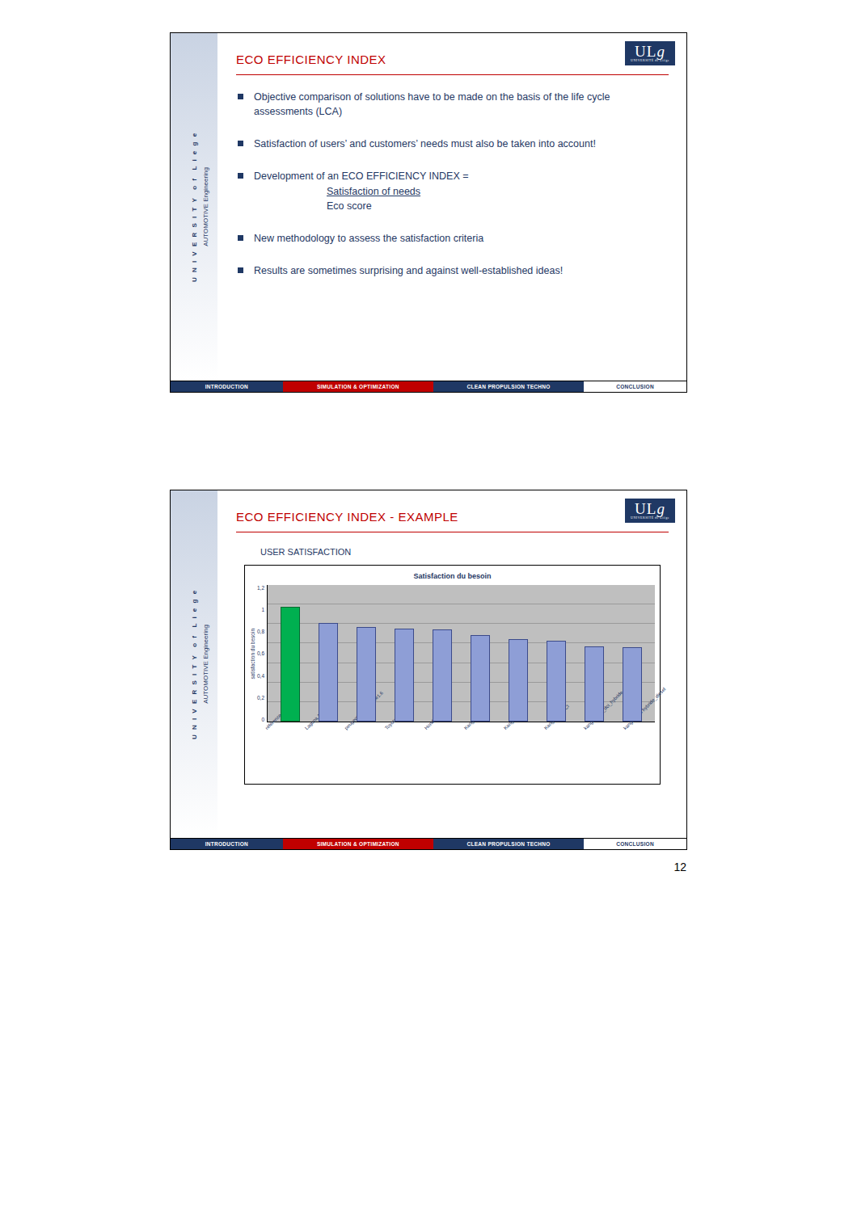U N I V E R S I T Y o f L i e g e
AUTOMOTIVE Engineering
ULgUNIVERSITÉ de Liège
ECO EFFICIENCY INDEX
Objective comparison of solutions have to be made on the basis of the life cycle assessments (LCA)
Satisfaction of users’ and customers’ needs must also be taken into account!
Development of an ECO EFFICIENCY INDEX = Satisfaction of needs Eco score
New methodology to assess the satisfaction criteria
Results are sometimes surprising and against well-established ideas!
INTRODUCTION
SIMULATION & OPTIMIZATION
CLEAN PROPULSION TECHNO
CONCLUSION
U N I V E R S I T Y o f L i e g e
AUTOMOTIVE Engineering
ULgUNIVERSITÉ de Liège
ECO EFFICIENCY INDEX - EXAMPLE
USER SATISFACTION
Satisfaction du besoin
satisfaction du besoin
1,2 1 0,8 0,6 0,4 0,2 0
référence Laguna 1.9dci peugeot 206 sw style1.6 Toyota prius Honda_insight Kangoo1.6E Kangoo 1.2 E Kangoo 1.5DCI kangoo_1.5_dci_hybride kangoo_full hybride_diesel
INTRODUCTION
SIMULATION & OPTIMIZATION
CLEAN PROPULSION TECHNO
CONCLUSION
12